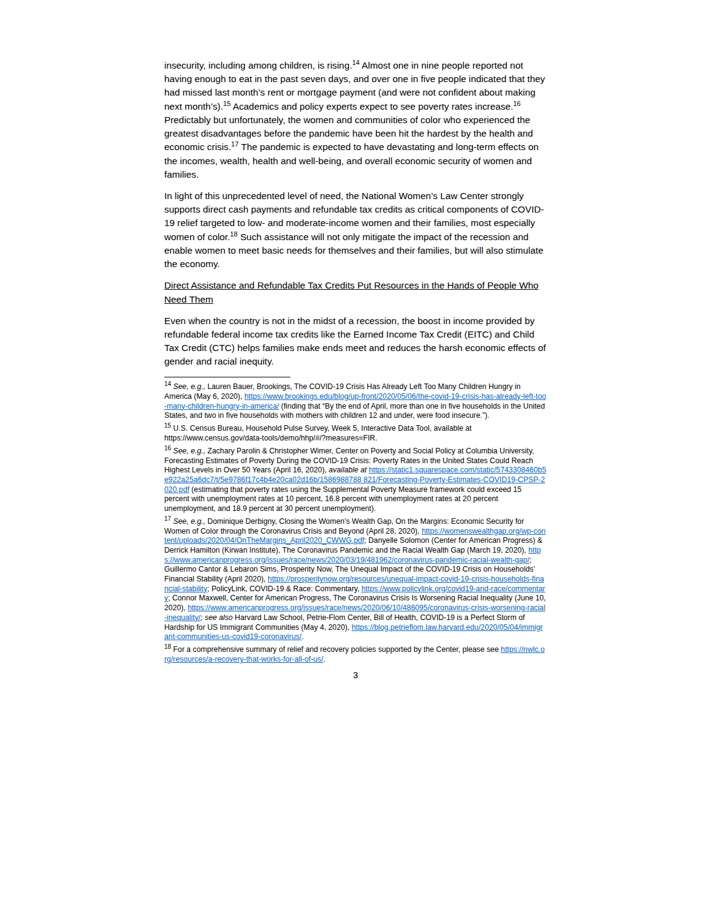insecurity, including among children, is rising.14 Almost one in nine people reported not having enough to eat in the past seven days, and over one in five people indicated that they had missed last month’s rent or mortgage payment (and were not confident about making next month’s).15 Academics and policy experts expect to see poverty rates increase.16 Predictably but unfortunately, the women and communities of color who experienced the greatest disadvantages before the pandemic have been hit the hardest by the health and economic crisis.17 The pandemic is expected to have devastating and long-term effects on the incomes, wealth, health and well-being, and overall economic security of women and families.
In light of this unprecedented level of need, the National Women’s Law Center strongly supports direct cash payments and refundable tax credits as critical components of COVID-19 relief targeted to low- and moderate-income women and their families, most especially women of color.18 Such assistance will not only mitigate the impact of the recession and enable women to meet basic needs for themselves and their families, but will also stimulate the economy.
Direct Assistance and Refundable Tax Credits Put Resources in the Hands of People Who Need Them
Even when the country is not in the midst of a recession, the boost in income provided by refundable federal income tax credits like the Earned Income Tax Credit (EITC) and Child Tax Credit (CTC) helps families make ends meet and reduces the harsh economic effects of gender and racial inequity.
14 See, e.g., Lauren Bauer, Brookings, The COVID-19 Crisis Has Already Left Too Many Children Hungry in America (May 6, 2020), https://www.brookings.edu/blog/up-front/2020/05/06/the-covid-19-crisis-has-already-left-too-many-children-hungry-in-america/ (finding that “By the end of April, more than one in five households in the United States, and two in five households with mothers with children 12 and under, were food insecure.”).
15 U.S. Census Bureau, Household Pulse Survey, Week 5, Interactive Data Tool, available at https://www.census.gov/data-tools/demo/hhp/#/?measures=FIR.
16 See, e.g., Zachary Parolin & Christopher Wimer, Center on Poverty and Social Policy at Columbia University, Forecasting Estimates of Poverty During the COVID-19 Crisis: Poverty Rates in the United States Could Reach Highest Levels in Over 50 Years (April 16, 2020), available at https://static1.squarespace.com/static/5743308460b5e922a25a6dc7/t/5e9786f17c4b4e20ca02d16b/1586988788 821/Forecasting-Poverty-Estimates-COVID19-CPSP-2020.pdf (estimating that poverty rates using the Supplemental Poverty Measure framework could exceed 15 percent with unemployment rates at 10 percent, 16.8 percent with unemployment rates at 20 percent unemployment, and 18.9 percent at 30 percent unemployment).
17 See, e.g., Dominique Derbigny, Closing the Women’s Wealth Gap, On the Margins: Economic Security for Women of Color through the Coronavirus Crisis and Beyond (April 28, 2020), https://womenswealthgap.org/wp-content/uploads/2020/04/OnTheMargins_April2020_CWWG.pdf; Danyelle Solomon (Center for American Progress) & Derrick Hamilton (Kirwan Institute), The Coronavirus Pandemic and the Racial Wealth Gap (March 19, 2020), https://www.americanprogress.org/issues/race/news/2020/03/19/481962/coronavirus-pandemic-racial-wealth-gap/; Guillermo Cantor & Lebaron Sims, Prosperity Now, The Unequal Impact of the COVID-19 Crisis on Households’ Financial Stability (April 2020), https://prosperitynow.org/resources/unequal-impact-covid-19-crisis-households-financial-stability; PolicyLink, COVID-19 & Race: Commentary, https://www.policylink.org/covid19-and-race/commentary; Connor Maxwell, Center for American Progress, The Coronavirus Crisis Is Worsening Racial Inequality (June 10, 2020), https://www.americanprogress.org/issues/race/news/2020/06/10/486095/coronavirus-crisis-worsening-racial-inequality/; see also Harvard Law School, Petrie-Flom Center, Bill of Health, COVID-19 is a Perfect Storm of Hardship for US Immigrant Communities (May 4, 2020), https://blog.petrieflom.law.harvard.edu/2020/05/04/immigrant-communities-us-covid19-coronavirus/.
18 For a comprehensive summary of relief and recovery policies supported by the Center, please see https://nwlc.org/resources/a-recovery-that-works-for-all-of-us/.
3